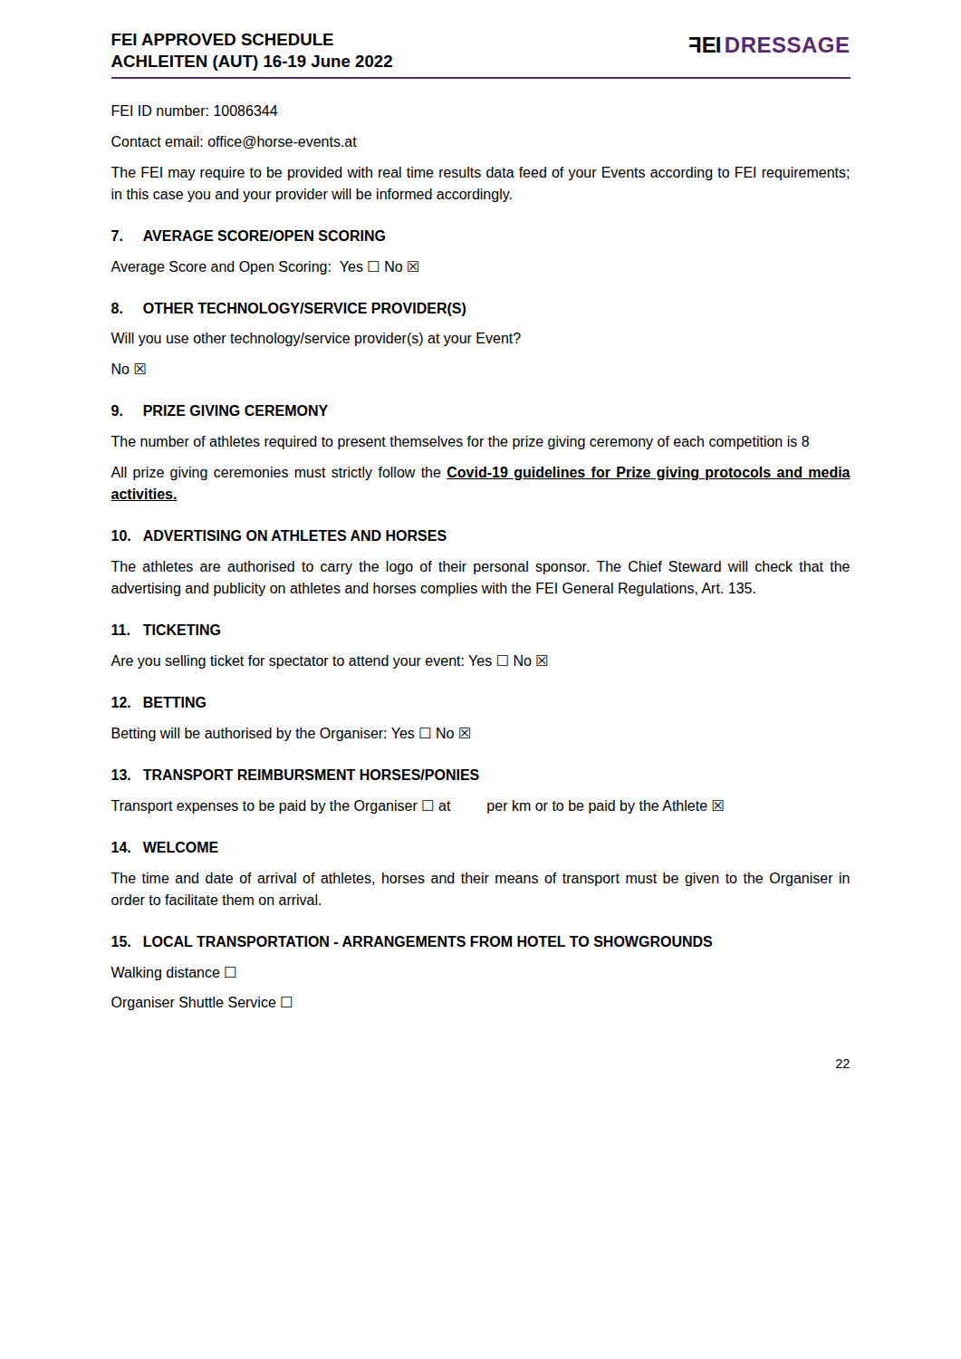FEI APPROVED SCHEDULE
ACHLEITEN (AUT) 16-19 June 2022
FEI DRESSAGE
FEI ID number: 10086344
Contact email: office@horse-events.at
The FEI may require to be provided with real time results data feed of your Events according to FEI requirements; in this case you and your provider will be informed accordingly.
7. AVERAGE SCORE/OPEN SCORING
Average Score and Open Scoring: Yes ☐ No ☒
8. OTHER TECHNOLOGY/SERVICE PROVIDER(S)
Will you use other technology/service provider(s) at your Event?
No ☒
9. PRIZE GIVING CEREMONY
The number of athletes required to present themselves for the prize giving ceremony of each competition is 8
All prize giving ceremonies must strictly follow the Covid-19 guidelines for Prize giving protocols and media activities.
10. ADVERTISING ON ATHLETES AND HORSES
The athletes are authorised to carry the logo of their personal sponsor. The Chief Steward will check that the advertising and publicity on athletes and horses complies with the FEI General Regulations, Art. 135.
11. TICKETING
Are you selling ticket for spectator to attend your event: Yes ☐ No ☒
12. BETTING
Betting will be authorised by the Organiser: Yes ☐ No ☒
13. TRANSPORT REIMBURSMENT HORSES/PONIES
Transport expenses to be paid by the Organiser ☐ at per km or to be paid by the Athlete ☒
14. WELCOME
The time and date of arrival of athletes, horses and their means of transport must be given to the Organiser in order to facilitate them on arrival.
15. LOCAL TRANSPORTATION - ARRANGEMENTS FROM HOTEL TO SHOWGROUNDS
Walking distance ☐
Organiser Shuttle Service ☐
22